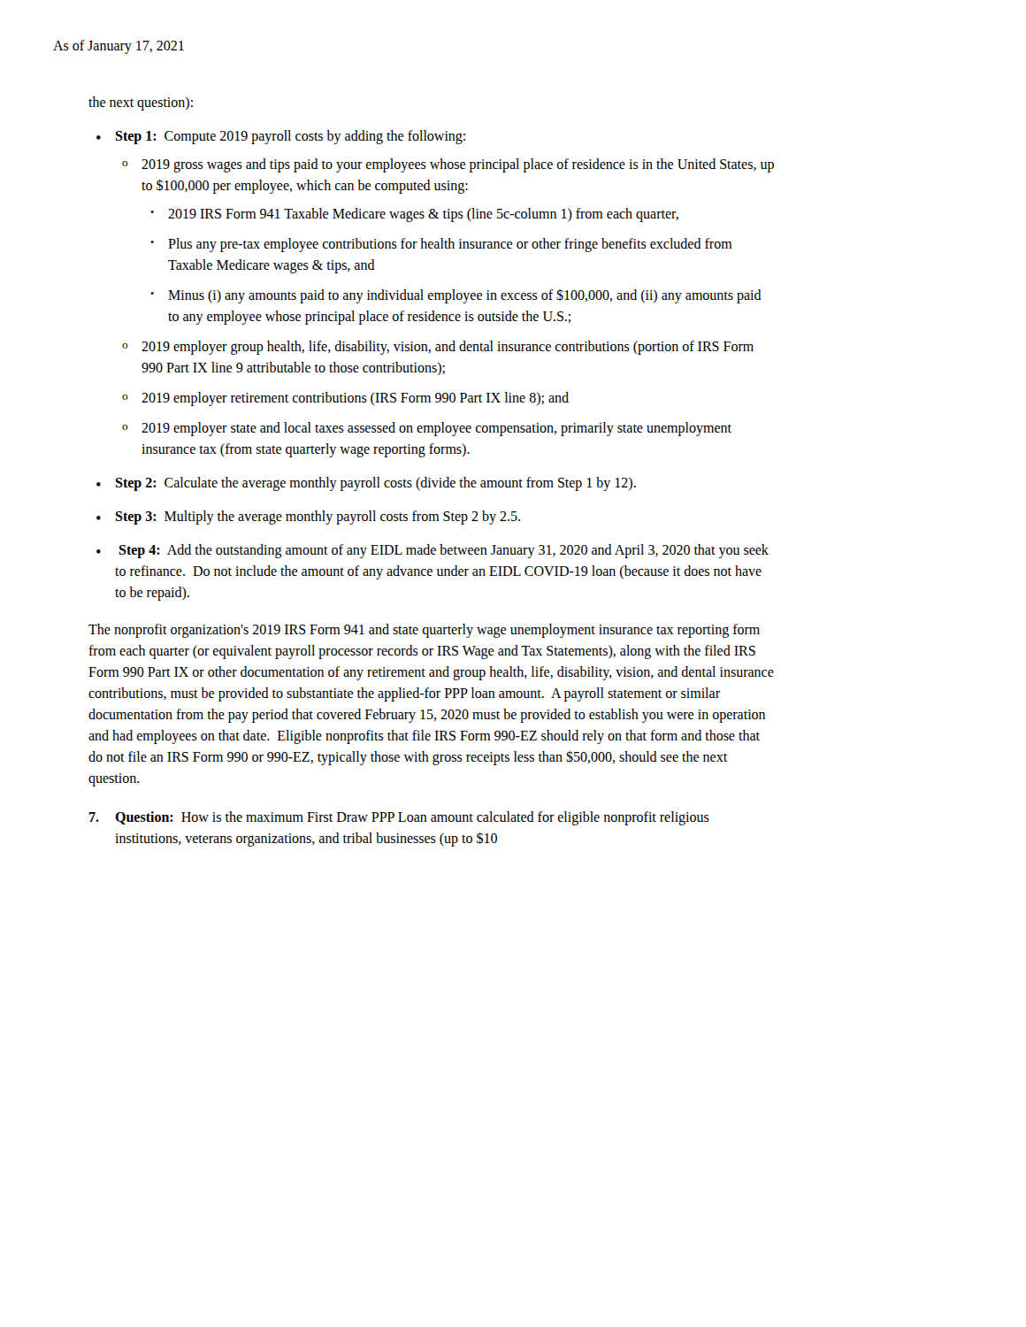As of January 17, 2021
the next question):
Step 1: Compute 2019 payroll costs by adding the following:
2019 gross wages and tips paid to your employees whose principal place of residence is in the United States, up to $100,000 per employee, which can be computed using:
2019 IRS Form 941 Taxable Medicare wages & tips (line 5c-column 1) from each quarter,
Plus any pre-tax employee contributions for health insurance or other fringe benefits excluded from Taxable Medicare wages & tips, and
Minus (i) any amounts paid to any individual employee in excess of $100,000, and (ii) any amounts paid to any employee whose principal place of residence is outside the U.S.;
2019 employer group health, life, disability, vision, and dental insurance contributions (portion of IRS Form 990 Part IX line 9 attributable to those contributions);
2019 employer retirement contributions (IRS Form 990 Part IX line 8); and
2019 employer state and local taxes assessed on employee compensation, primarily state unemployment insurance tax (from state quarterly wage reporting forms).
Step 2: Calculate the average monthly payroll costs (divide the amount from Step 1 by 12).
Step 3: Multiply the average monthly payroll costs from Step 2 by 2.5.
Step 4: Add the outstanding amount of any EIDL made between January 31, 2020 and April 3, 2020 that you seek to refinance. Do not include the amount of any advance under an EIDL COVID-19 loan (because it does not have to be repaid).
The nonprofit organization's 2019 IRS Form 941 and state quarterly wage unemployment insurance tax reporting form from each quarter (or equivalent payroll processor records or IRS Wage and Tax Statements), along with the filed IRS Form 990 Part IX or other documentation of any retirement and group health, life, disability, vision, and dental insurance contributions, must be provided to substantiate the applied-for PPP loan amount. A payroll statement or similar documentation from the pay period that covered February 15, 2020 must be provided to establish you were in operation and had employees on that date. Eligible nonprofits that file IRS Form 990-EZ should rely on that form and those that do not file an IRS Form 990 or 990-EZ, typically those with gross receipts less than $50,000, should see the next question.
7. Question: How is the maximum First Draw PPP Loan amount calculated for eligible nonprofit religious institutions, veterans organizations, and tribal businesses (up to $10